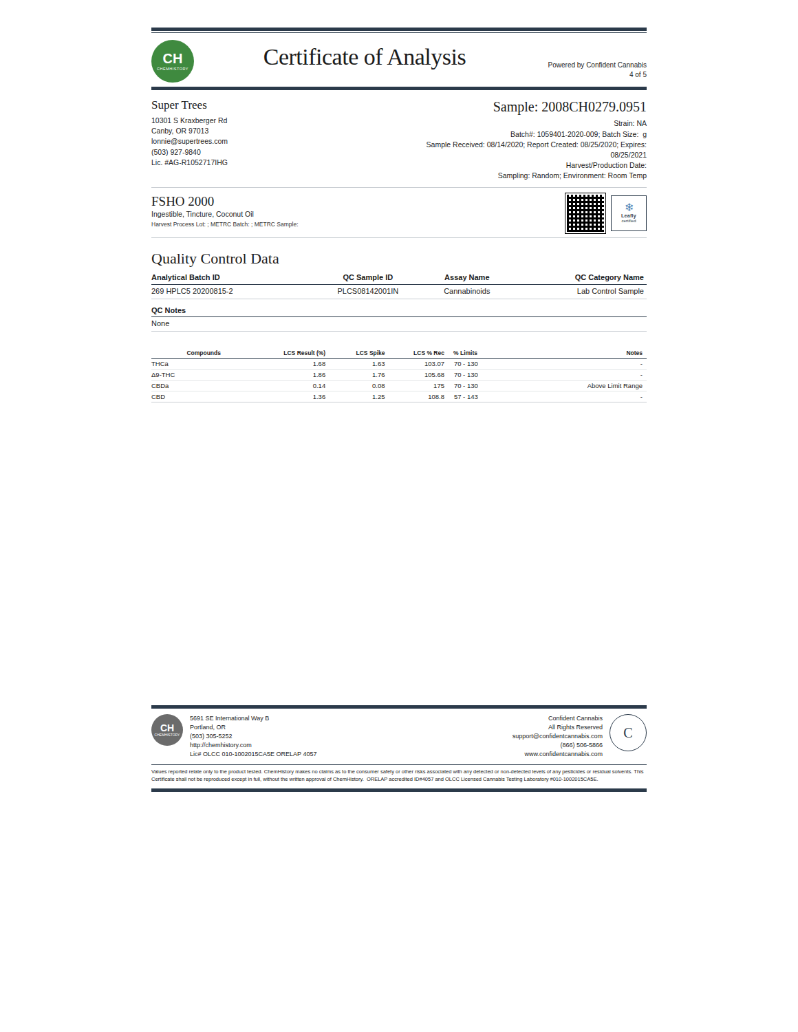CH ChemHistory
Certificate of Analysis
Powered by Confident Cannabis
4 of 5
Super Trees
10301 S Kraxberger Rd
Canby, OR 97013
lonnie@supertrees.com
(503) 927-9840
Lic. #AG-R1052717IHG
Sample: 2008CH0279.0951
Strain: NA
Batch#: 1059401-2020-009; Batch Size: g
Sample Received: 08/14/2020; Report Created: 08/25/2020; Expires: 08/25/2021
Harvest/Production Date:
Sampling: Random; Environment: Room Temp
FSHO 2000
Ingestible, Tincture, Coconut Oil
Harvest Process Lot: ; METRC Batch: ; METRC Sample:
❄ Leafly certified
Quality Control Data
| Analytical Batch ID | QC Sample ID | Assay Name | QC Category Name |
| --- | --- | --- | --- |
| 269 HPLC5 20200815-2 | PLCS08142001IN | Cannabinoids | Lab Control Sample |
| QC Notes |
| --- |
| None |
| Compounds | LCS Result (%) | LCS Spike | LCS % Rec | % Limits | Notes |
| --- | --- | --- | --- | --- | --- |
| THCa | 1.68 | 1.63 | 103.07 | 70 - 130 | - |
| Δ9-THC | 1.86 | 1.76 | 105.68 | 70 - 130 | - |
| CBDa | 0.14 | 0.08 | 175 | 70 - 130 | Above Limit Range |
| CBD | 1.36 | 1.25 | 108.8 | 57 - 143 | - |
CH CHEMHISTORY
5691 SE International Way B
Portland, OR
(503) 305-5252
http://chemhistory.com
Lic# OLCC 010-1002015CA5E ORELAP 4057
Confident Cannabis
All Rights Reserved
support@confidentcannabis.com
(866) 506-5866
www.confidentcannabis.com
C
Values reported relate only to the product tested. ChemHistory makes no claims as to the consumer safety or other risks associated with any detected or non-detected levels of any pesticides or residual solvents. This Certificate shall not be reproduced except in full, without the written approval of ChemHistory. ORELAP accredited ID#4057 and OLCC Licensed Cannabis Testing Laboratory #010-1002015CA5E.